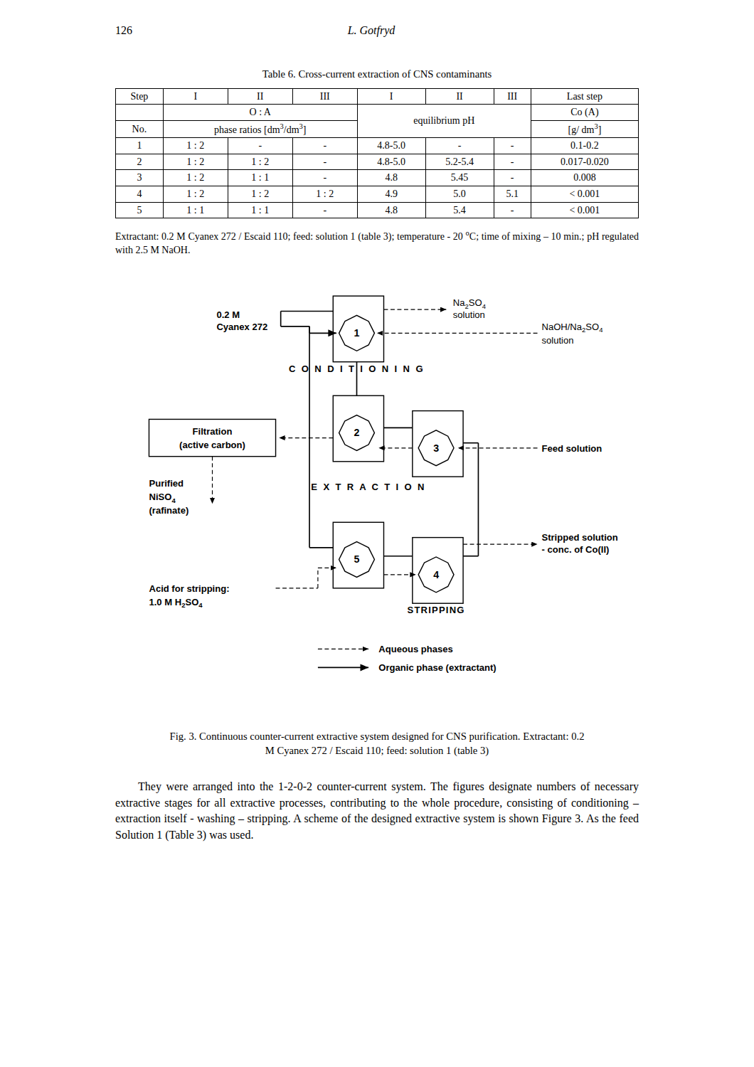126 L. Gotfryd
Table 6. Cross-current extraction of CNS contaminants
| Step | I | II | III | I | II | III | Last step |
| | O : A | equilibrium pH | Co (A) |
| No. | phase ratios [dm 3 /dm 3 ] | [g/ dm 3 ] |
| 1 | 1 : 2 | - | - | 4.8-5.0 | - | - | 0.1-0.2 |
| 2 | 1 : 2 | 1 : 2 | - | 4.8-5.0 | 5.2-5.4 | - | 0.017-0.020 |
| 3 | 1 : 2 | 1 : 1 | - | 4.8 | 5.45 | - | 0.008 |
| 4 | 1 : 2 | 1 : 2 | 1 : 2 | 4.9 | 5.0 | 5.1 | < 0.001 |
| 5 | 1 : 1 | 1 : 1 | - | 4.8 | 5.4 | - | < 0.001 |
Extractant: 0.2 M Cyanex 272 / Escaid 110; feed: solution 1 (table 3); temperature - 20 oC; time of mixing – 10 min.; pH regulated with 2.5 M NaOH.
1 Na2SO4 solution NaOH/Na2SO4 solution 0.2 M Cyanex 272 C O N D I T I O N I N G 2 3 Feed solution Filtration (active carbon) Purified NiSO4 (rafinate) E X T R A C T I O N 5 4 Stripped solution - conc. of Co(II) Acid for stripping: 1.0 M H2SO4 STRIPPING Aqueous phases Organic phase (extractant)
Fig. 3. Continuous counter-current extractive system designed for CNS purification. Extractant: 0.2 M Cyanex 272 / Escaid 110; feed: solution 1 (table 3)
They were arranged into the 1-2-0-2 counter-current system. The figures designate numbers of necessary extractive stages for all extractive processes, contributing to the whole procedure, consisting of conditioning – extraction itself - washing – stripping. A scheme of the designed extractive system is shown Figure 3. As the feed Solution 1 (Table 3) was used.